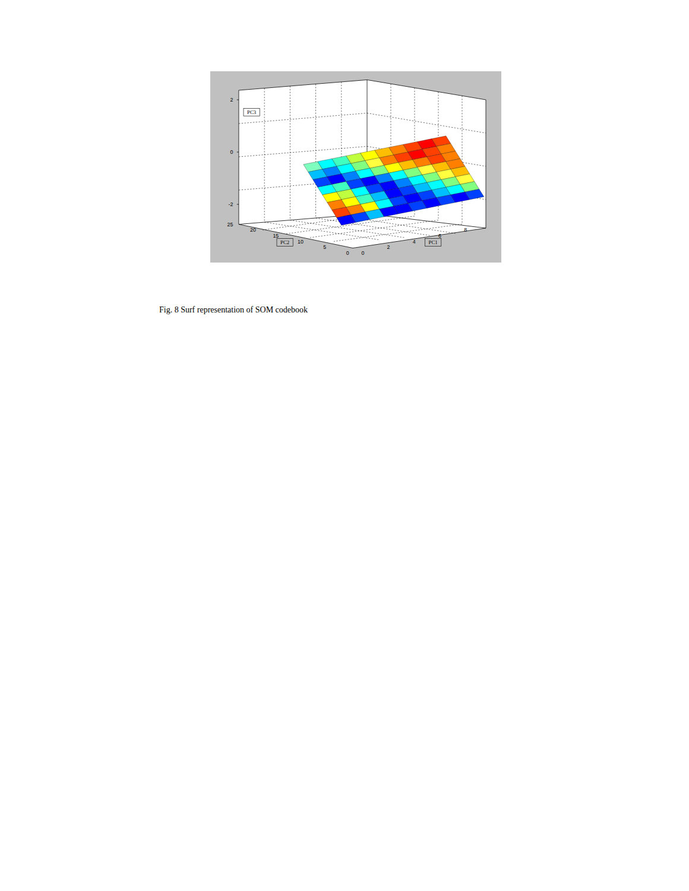2 0 -2 PC3 25 20 15 10 5 0 PC2 0 2 4 6 8 PC1
Fig. 8 Surf representation of SOM codebook